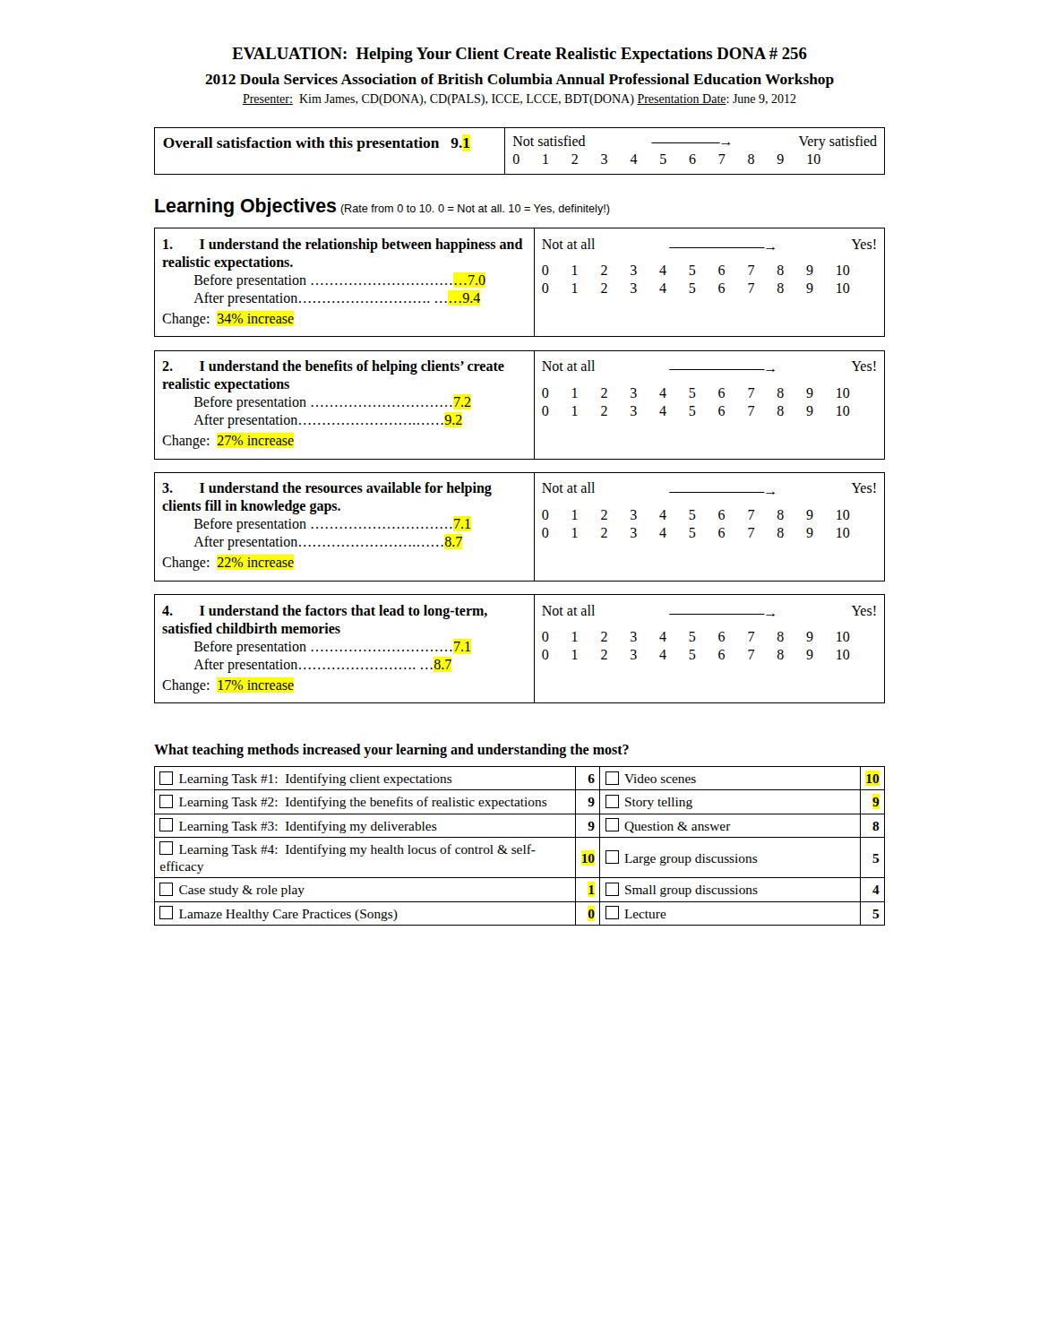EVALUATION: Helping Your Client Create Realistic Expectations DONA # 256
2012 Doula Services Association of British Columbia Annual Professional Education Workshop
Presenter: Kim James, CD(DONA), CD(PALS), ICCE, LCCE, BDT(DONA) Presentation Date: June 9, 2012
| Overall satisfaction with this presentation 9. 1 | Not satisfied —————→ Very satisfied 0 1 2 3 4 5 6 7 8 9 10 |
Learning Objectives
(Rate from 0 to 10. 0 = Not at all. 10 = Yes, definitely!)
| 1. I understand the relationship between happiness and realistic expectations. Before presentation ………………………… …7.0 After presentation………………………. … …9.4 Change: 34% increase | Not at all ———————→ Yes! 0 1 2 3 4 5 6 7 8 9 10 0 1 2 3 4 5 6 7 8 9 10 |
| 2. I understand the benefits of helping clients’ create realistic expectations Before presentation ………………………… 7.2 After presentation…………………….…… 9.2 Change: 27% increase | Not at all ———————→ Yes! 0 1 2 3 4 5 6 7 8 9 10 0 1 2 3 4 5 6 7 8 9 10 |
| 3. I understand the resources available for helping clients fill in knowledge gaps. Before presentation ………………………… 7.1 After presentation…………………….…… 8.7 Change: 22% increase | Not at all ———————→ Yes! 0 1 2 3 4 5 6 7 8 9 10 0 1 2 3 4 5 6 7 8 9 10 |
| 4. I understand the factors that lead to long-term, satisfied childbirth memories Before presentation ………………………… 7.1 After presentation……………………. … 8.7 Change: 17% increase | Not at all ———————→ Yes! 0 1 2 3 4 5 6 7 8 9 10 0 1 2 3 4 5 6 7 8 9 10 |
What teaching methods increased your learning and understanding the most?
| Learning Task #1: Identifying client expectations | 6 | Video scenes | 10 |
| Learning Task #2: Identifying the benefits of realistic expectations | 9 | Story telling | 9 |
| Learning Task #3: Identifying my deliverables | 9 | Question & answer | 8 |
| Learning Task #4: Identifying my health locus of control & self-efficacy | 10 | Large group discussions | 5 |
| Case study & role play | 1 | Small group discussions | 4 |
| Lamaze Healthy Care Practices (Songs) | 0 | Lecture | 5 |